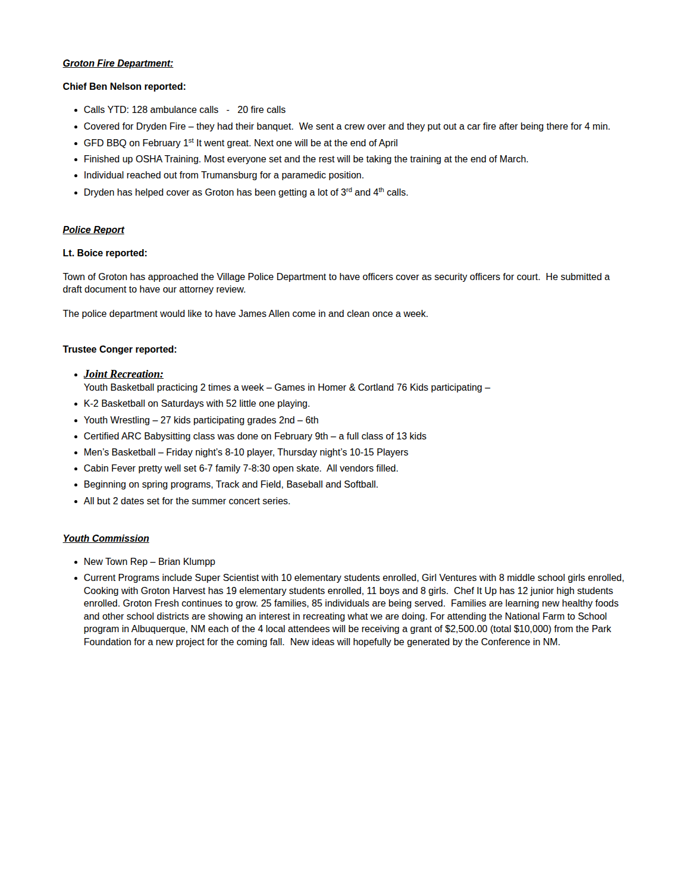Groton Fire Department:
Chief Ben Nelson reported:
Calls YTD: 128 ambulance calls - 20 fire calls
Covered for Dryden Fire – they had their banquet. We sent a crew over and they put out a car fire after being there for 4 min.
GFD BBQ on February 1st It went great. Next one will be at the end of April
Finished up OSHA Training. Most everyone set and the rest will be taking the training at the end of March.
Individual reached out from Trumansburg for a paramedic position.
Dryden has helped cover as Groton has been getting a lot of 3rd and 4th calls.
Police Report
Lt. Boice reported:
Town of Groton has approached the Village Police Department to have officers cover as security officers for court. He submitted a draft document to have our attorney review.
The police department would like to have James Allen come in and clean once a week.
Trustee Conger reported:
Joint Recreation:
Youth Basketball practicing 2 times a week – Games in Homer & Cortland 76 Kids participating –
K-2 Basketball on Saturdays with 52 little one playing.
Youth Wrestling – 27 kids participating grades 2nd – 6th
Certified ARC Babysitting class was done on February 9th – a full class of 13 kids
Men’s Basketball – Friday night’s 8-10 player, Thursday night’s 10-15 Players
Cabin Fever pretty well set 6-7 family 7-8:30 open skate. All vendors filled.
Beginning on spring programs, Track and Field, Baseball and Softball.
All but 2 dates set for the summer concert series.
Youth Commission
New Town Rep – Brian Klumpp
Current Programs include Super Scientist with 10 elementary students enrolled, Girl Ventures with 8 middle school girls enrolled, Cooking with Groton Harvest has 19 elementary students enrolled, 11 boys and 8 girls. Chef It Up has 12 junior high students enrolled. Groton Fresh continues to grow. 25 families, 85 individuals are being served. Families are learning new healthy foods and other school districts are showing an interest in recreating what we are doing. For attending the National Farm to School program in Albuquerque, NM each of the 4 local attendees will be receiving a grant of $2,500.00 (total $10,000) from the Park Foundation for a new project for the coming fall. New ideas will hopefully be generated by the Conference in NM.